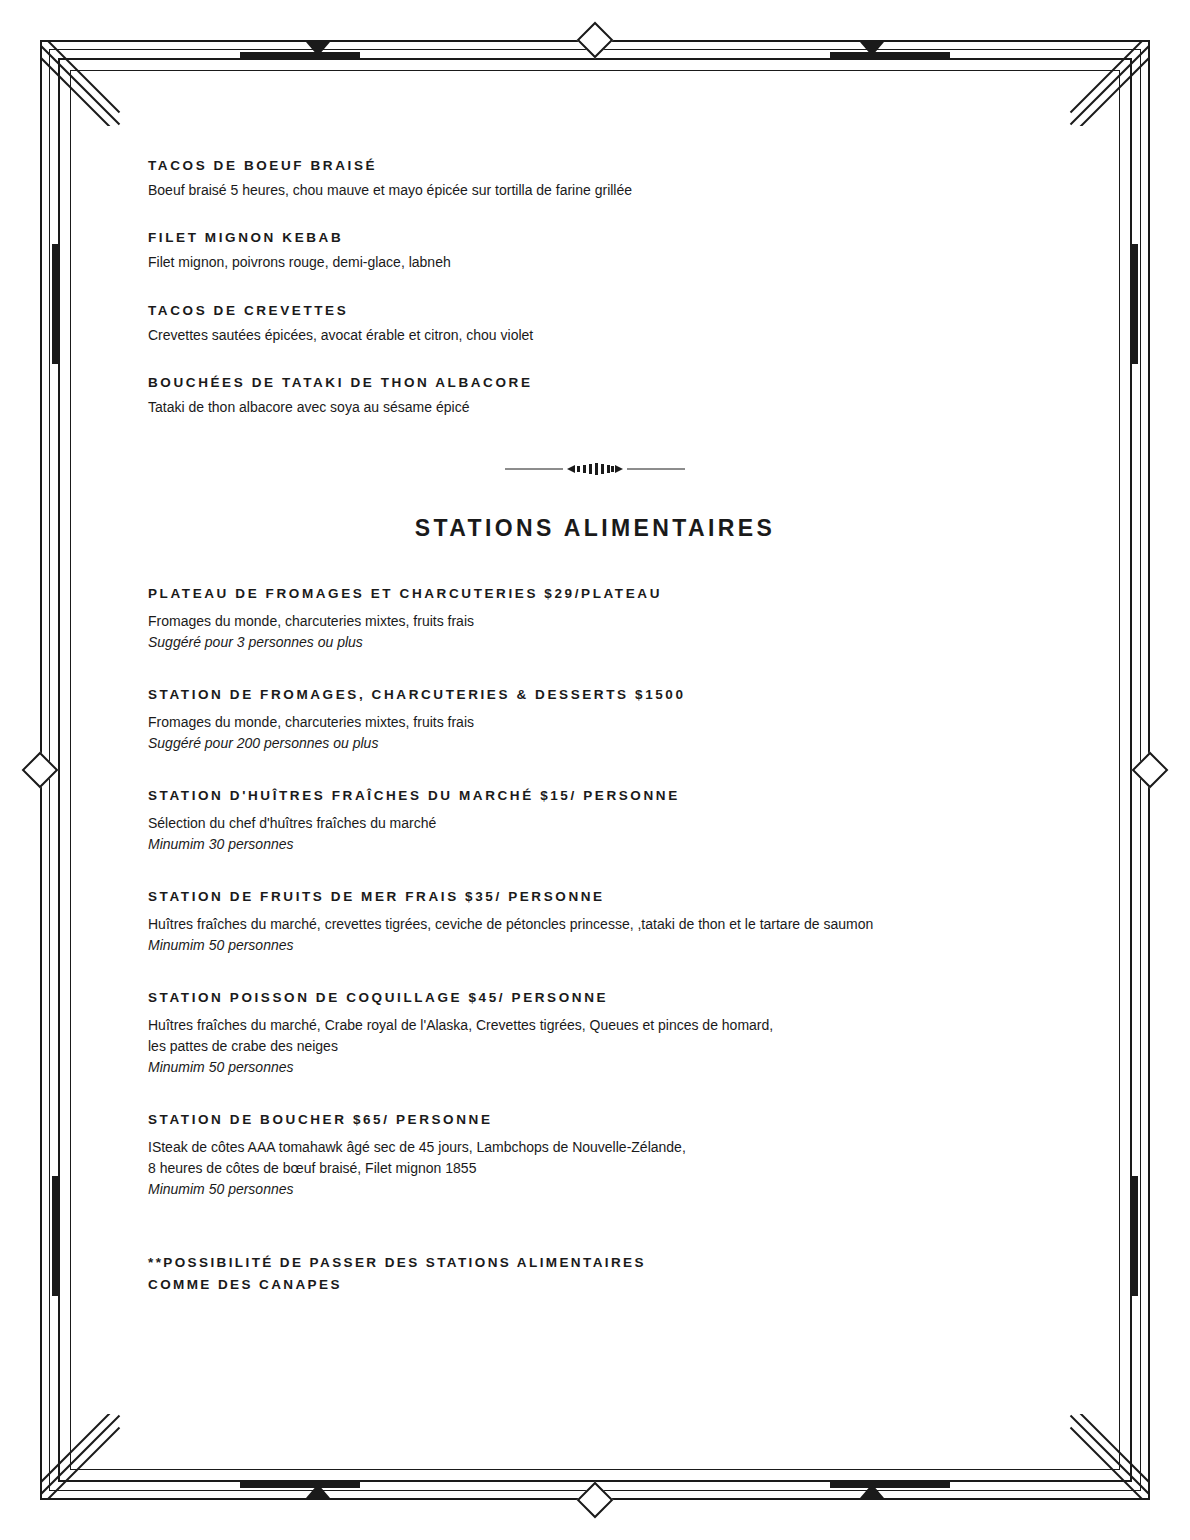Tacos de boeuf braisé
Boeuf braisé 5 heures, chou mauve et mayo épicée sur tortilla de farine grillée
Filet mignon kebab
Filet mignon, poivrons rouge, demi-glace, labneh
Tacos de crevettes
Crevettes sautées épicées, avocat érable et citron, chou violet
Bouchées de tataki de thon albacore
Tataki de thon albacore avec soya au sésame épicé
Stations alimentaires
Plateau de fromages et charcuteries $29/plateau
Fromages du monde, charcuteries mixtes, fruits frais
Suggéré pour 3 personnes ou plus
Station de fromages, charcuteries & desserts $1500
Fromages du monde, charcuteries mixtes, fruits frais
Suggéré pour 200 personnes ou plus
Station d'huîtres fraîches du marché $15/ personne
Sélection du chef d'huîtres fraîches du marché
Minumim 30 personnes
Station de fruits de mer frais $35/ personne
Huîtres fraîches du marché, crevettes tigrées, ceviche de pétoncles princesse, ,tataki de thon et le tartare de saumon
Minumim 50 personnes
Station poisson de coquillage $45/ personne
Huîtres fraîches du marché, Crabe royal de l'Alaska, Crevettes tigrées, Queues et pinces de homard,
les pattes de crabe des neiges
Minumim 50 personnes
Station de boucher $65/ personne
ISteak de côtes AAA tomahawk âgé sec de 45 jours, Lambchops de Nouvelle-Zélande,
8 heures de côtes de bœuf braisé, Filet mignon 1855
Minumim 50 personnes
**Possibilité de passer des stations alimentaires
comme des canapes